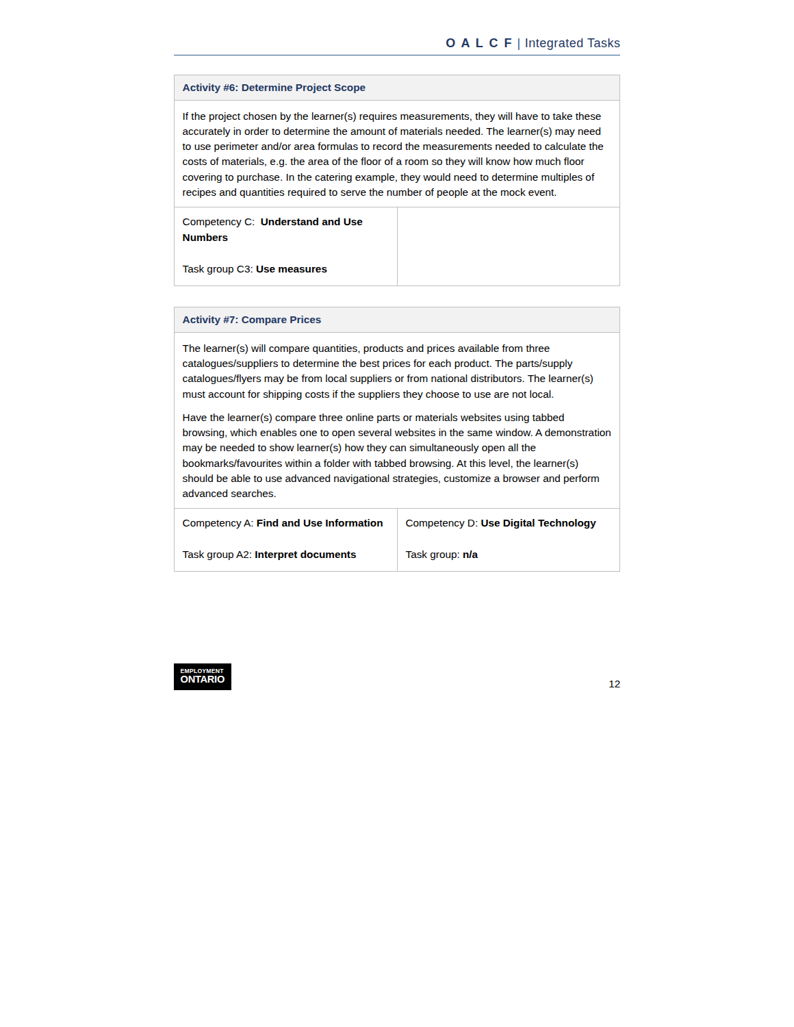O A L C F|Integrated Tasks
Activity #6: Determine Project Scope
If the project chosen by the learner(s) requires measurements, they will have to take these accurately in order to determine the amount of materials needed. The learner(s) may need to use perimeter and/or area formulas to record the measurements needed to calculate the costs of materials, e.g. the area of the floor of a room so they will know how much floor covering to purchase. In the catering example, they would need to determine multiples of recipes and quantities required to serve the number of people at the mock event.
| Competency C: Understand and Use Numbers Task group C3: Use measures | |
Activity #7: Compare Prices
The learner(s) will compare quantities, products and prices available from three catalogues/suppliers to determine the best prices for each product. The parts/supply catalogues/flyers may be from local suppliers or from national distributors. The learner(s) must account for shipping costs if the suppliers they choose to use are not local.
Have the learner(s) compare three online parts or materials websites using tabbed browsing, which enables one to open several websites in the same window. A demonstration may be needed to show learner(s) how they can simultaneously open all the bookmarks/favourites within a folder with tabbed browsing. At this level, the learner(s) should be able to use advanced navigational strategies, customize a browser and perform advanced searches.
| Competency A: Find and Use Information Task group A2: Interpret documents | Competency D: Use Digital Technology Task group: n/a |
EMPLOYMENT
ONTARIO
12